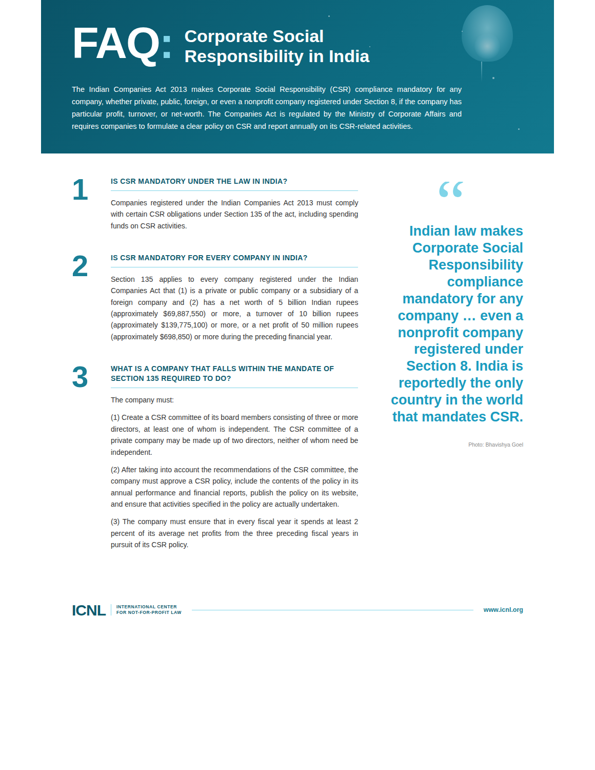FAQ:
Corporate Social
Responsibility in India
The Indian Companies Act 2013 makes Corporate Social Responsibility (CSR) compliance mandatory for any company, whether private, public, foreign, or even a nonprofit company registered under Section 8, if the company has particular profit, turnover, or net-worth. The Companies Act is regulated by the Ministry of Corporate Affairs and requires companies to formulate a clear policy on CSR and report annually on its CSR-related activities.
1
Is CSR mandatory under the law in India?
Companies registered under the Indian Companies Act 2013 must comply with certain CSR obligations under Section 135 of the act, including spending funds on CSR activities.
2
Is CSR mandatory for every company in India?
Section 135 applies to every company registered under the Indian Companies Act that (1) is a private or public company or a subsidiary of a foreign company and (2) has a net worth of 5 billion Indian rupees (approximately $69,887,550) or more, a turnover of 10 billion rupees (approximately $139,775,100) or more, or a net profit of 50 million rupees (approximately $698,850) or more during the preceding financial year.
3
What is a company that falls within the mandate of Section 135 required to do?
The company must:
(1) Create a CSR committee of its board members consisting of three or more directors, at least one of whom is independent. The CSR committee of a private company may be made up of two directors, neither of whom need be independent.
(2) After taking into account the recommendations of the CSR committee, the company must approve a CSR policy, include the contents of the policy in its annual performance and financial reports, publish the policy on its website, and ensure that activities specified in the policy are actually undertaken.
(3) The company must ensure that in every fiscal year it spends at least 2 percent of its average net profits from the three preceding fiscal years in pursuit of its CSR policy.
“
Indian law makes Corporate Social Responsibility compliance mandatory for any company … even a nonprofit company registered under Section 8. India is reportedly the only country in the world that mandates CSR.
Photo: Bhavishya Goel
ICNL International Center
for Not-for-Profit Law
www.icnl.org